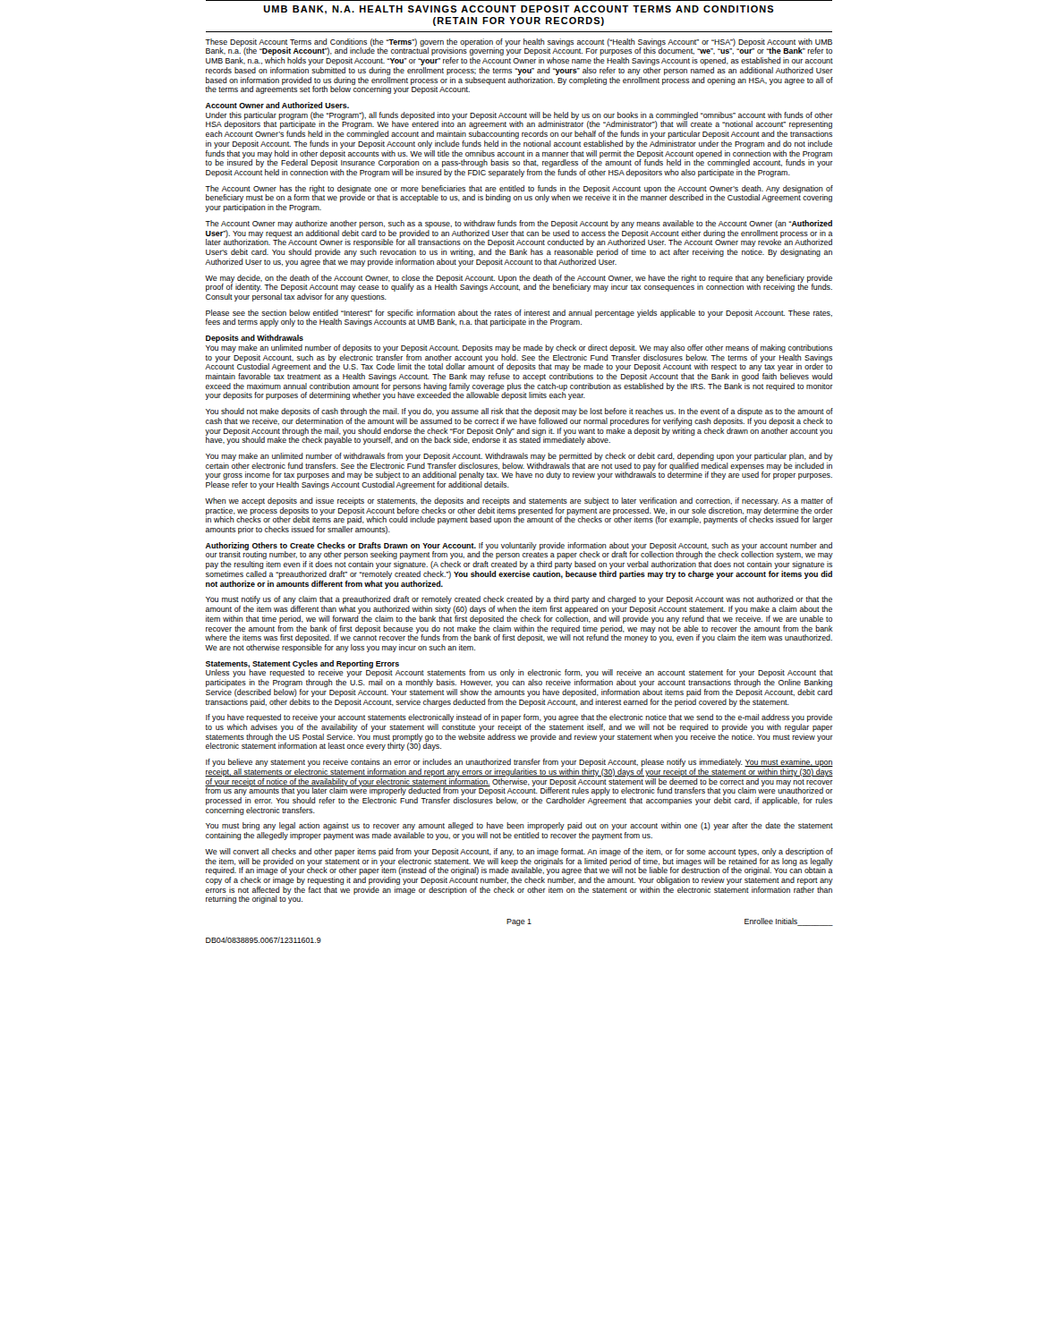UMB BANK, N.A. HEALTH SAVINGS ACCOUNT DEPOSIT ACCOUNT TERMS AND CONDITIONS
(RETAIN FOR YOUR RECORDS)
These Deposit Account Terms and Conditions (the “Terms”) govern the operation of your health savings account (“Health Savings Account” or “HSA”) Deposit Account with UMB Bank, n.a. (the “Deposit Account”), and include the contractual provisions governing your Deposit Account. For purposes of this document, “we”, “us”, “our” or “the Bank” refer to UMB Bank, n.a., which holds your Deposit Account. “You” or “your” refer to the Account Owner in whose name the Health Savings Account is opened, as established in our account records based on information submitted to us during the enrollment process; the terms “you” and “yours” also refer to any other person named as an additional Authorized User based on information provided to us during the enrollment process or in a subsequent authorization. By completing the enrollment process and opening an HSA, you agree to all of the terms and agreements set forth below concerning your Deposit Account.
Account Owner and Authorized Users.
Under this particular program (the “Program”), all funds deposited into your Deposit Account will be held by us on our books in a commingled “omnibus” account with funds of other HSA depositors that participate in the Program. We have entered into an agreement with an administrator (the “Administrator”) that will create a “notional account” representing each Account Owner’s funds held in the commingled account and maintain subaccounting records on our behalf of the funds in your particular Deposit Account and the transactions in your Deposit Account. The funds in your Deposit Account only include funds held in the notional account established by the Administrator under the Program and do not include funds that you may hold in other deposit accounts with us. We will title the omnibus account in a manner that will permit the Deposit Account opened in connection with the Program to be insured by the Federal Deposit Insurance Corporation on a pass-through basis so that, regardless of the amount of funds held in the commingled account, funds in your Deposit Account held in connection with the Program will be insured by the FDIC separately from the funds of other HSA depositors who also participate in the Program.
The Account Owner has the right to designate one or more beneficiaries that are entitled to funds in the Deposit Account upon the Account Owner’s death. Any designation of beneficiary must be on a form that we provide or that is acceptable to us, and is binding on us only when we receive it in the manner described in the Custodial Agreement covering your participation in the Program.
The Account Owner may authorize another person, such as a spouse, to withdraw funds from the Deposit Account by any means available to the Account Owner (an “Authorized User”). You may request an additional debit card to be provided to an Authorized User that can be used to access the Deposit Account either during the enrollment process or in a later authorization. The Account Owner is responsible for all transactions on the Deposit Account conducted by an Authorized User. The Account Owner may revoke an Authorized User's debit card. You should provide any such revocation to us in writing, and the Bank has a reasonable period of time to act after receiving the notice. By designating an Authorized User to us, you agree that we may provide information about your Deposit Account to that Authorized User.
We may decide, on the death of the Account Owner, to close the Deposit Account. Upon the death of the Account Owner, we have the right to require that any beneficiary provide proof of identity. The Deposit Account may cease to qualify as a Health Savings Account, and the beneficiary may incur tax consequences in connection with receiving the funds. Consult your personal tax advisor for any questions.
Please see the section below entitled “Interest” for specific information about the rates of interest and annual percentage yields applicable to your Deposit Account. These rates, fees and terms apply only to the Health Savings Accounts at UMB Bank, n.a. that participate in the Program.
Deposits and Withdrawals
You may make an unlimited number of deposits to your Deposit Account. Deposits may be made by check or direct deposit. We may also offer other means of making contributions to your Deposit Account, such as by electronic transfer from another account you hold. See the Electronic Fund Transfer disclosures below. The terms of your Health Savings Account Custodial Agreement and the U.S. Tax Code limit the total dollar amount of deposits that may be made to your Deposit Account with respect to any tax year in order to maintain favorable tax treatment as a Health Savings Account. The Bank may refuse to accept contributions to the Deposit Account that the Bank in good faith believes would exceed the maximum annual contribution amount for persons having family coverage plus the catch-up contribution as established by the IRS. The Bank is not required to monitor your deposits for purposes of determining whether you have exceeded the allowable deposit limits each year.
You should not make deposits of cash through the mail. If you do, you assume all risk that the deposit may be lost before it reaches us. In the event of a dispute as to the amount of cash that we receive, our determination of the amount will be assumed to be correct if we have followed our normal procedures for verifying cash deposits. If you deposit a check to your Deposit Account through the mail, you should endorse the check “For Deposit Only” and sign it. If you want to make a deposit by writing a check drawn on another account you have, you should make the check payable to yourself, and on the back side, endorse it as stated immediately above.
You may make an unlimited number of withdrawals from your Deposit Account. Withdrawals may be permitted by check or debit card, depending upon your particular plan, and by certain other electronic fund transfers. See the Electronic Fund Transfer disclosures, below. Withdrawals that are not used to pay for qualified medical expenses may be included in your gross income for tax purposes and may be subject to an additional penalty tax. We have no duty to review your withdrawals to determine if they are used for proper purposes. Please refer to your Health Savings Account Custodial Agreement for additional details.
When we accept deposits and issue receipts or statements, the deposits and receipts and statements are subject to later verification and correction, if necessary. As a matter of practice, we process deposits to your Deposit Account before checks or other debit items presented for payment are processed. We, in our sole discretion, may determine the order in which checks or other debit items are paid, which could include payment based upon the amount of the checks or other items (for example, payments of checks issued for larger amounts prior to checks issued for smaller amounts).
Authorizing Others to Create Checks or Drafts Drawn on Your Account. If you voluntarily provide information about your Deposit Account, such as your account number and our transit routing number, to any other person seeking payment from you, and the person creates a paper check or draft for collection through the check collection system, we may pay the resulting item even if it does not contain your signature. (A check or draft created by a third party based on your verbal authorization that does not contain your signature is sometimes called a “preauthorized draft” or “remotely created check.”) You should exercise caution, because third parties may try to charge your account for items you did not authorize or in amounts different from what you authorized.
You must notify us of any claim that a preauthorized draft or remotely created check created by a third party and charged to your Deposit Account was not authorized or that the amount of the item was different than what you authorized within sixty (60) days of when the item first appeared on your Deposit Account statement. If you make a claim about the item within that time period, we will forward the claim to the bank that first deposited the check for collection, and will provide you any refund that we receive. If we are unable to recover the amount from the bank of first deposit because you do not make the claim within the required time period, we may not be able to recover the amount from the bank where the items was first deposited. If we cannot recover the funds from the bank of first deposit, we will not refund the money to you, even if you claim the item was unauthorized. We are not otherwise responsible for any loss you may incur on such an item.
Statements, Statement Cycles and Reporting Errors
Unless you have requested to receive your Deposit Account statements from us only in electronic form, you will receive an account statement for your Deposit Account that participates in the Program through the U.S. mail on a monthly basis. However, you can also receive information about your account transactions through the Online Banking Service (described below) for your Deposit Account. Your statement will show the amounts you have deposited, information about items paid from the Deposit Account, debit card transactions paid, other debits to the Deposit Account, service charges deducted from the Deposit Account, and interest earned for the period covered by the statement.
If you have requested to receive your account statements electronically instead of in paper form, you agree that the electronic notice that we send to the e-mail address you provide to us which advises you of the availability of your statement will constitute your receipt of the statement itself, and we will not be required to provide you with regular paper statements through the US Postal Service. You must promptly go to the website address we provide and review your statement when you receive the notice. You must review your electronic statement information at least once every thirty (30) days.
If you believe any statement you receive contains an error or includes an unauthorized transfer from your Deposit Account, please notify us immediately. You must examine, upon receipt, all statements or electronic statement information and report any errors or irregularities to us within thirty (30) days of your receipt of the statement or within thirty (30) days of your receipt of notice of the availability of your electronic statement information. Otherwise, your Deposit Account statement will be deemed to be correct and you may not recover from us any amounts that you later claim were improperly deducted from your Deposit Account. Different rules apply to electronic fund transfers that you claim were unauthorized or processed in error. You should refer to the Electronic Fund Transfer disclosures below, or the Cardholder Agreement that accompanies your debit card, if applicable, for rules concerning electronic transfers.
You must bring any legal action against us to recover any amount alleged to have been improperly paid out on your account within one (1) year after the date the statement containing the allegedly improper payment was made available to you, or you will not be entitled to recover the payment from us.
We will convert all checks and other paper items paid from your Deposit Account, if any, to an image format. An image of the item, or for some account types, only a description of the item, will be provided on your statement or in your electronic statement. We will keep the originals for a limited period of time, but images will be retained for as long as legally required. If an image of your check or other paper item (instead of the original) is made available, you agree that we will not be liable for destruction of the original. You can obtain a copy of a check or image by requesting it and providing your Deposit Account number, the check number, and the amount. Your obligation to review your statement and report any errors is not affected by the fact that we provide an image or description of the check or other item on the statement or within the electronic statement information rather than returning the original to you.
Page 1
Enrollee Initials________
DB04/0838895.0067/12311601.9